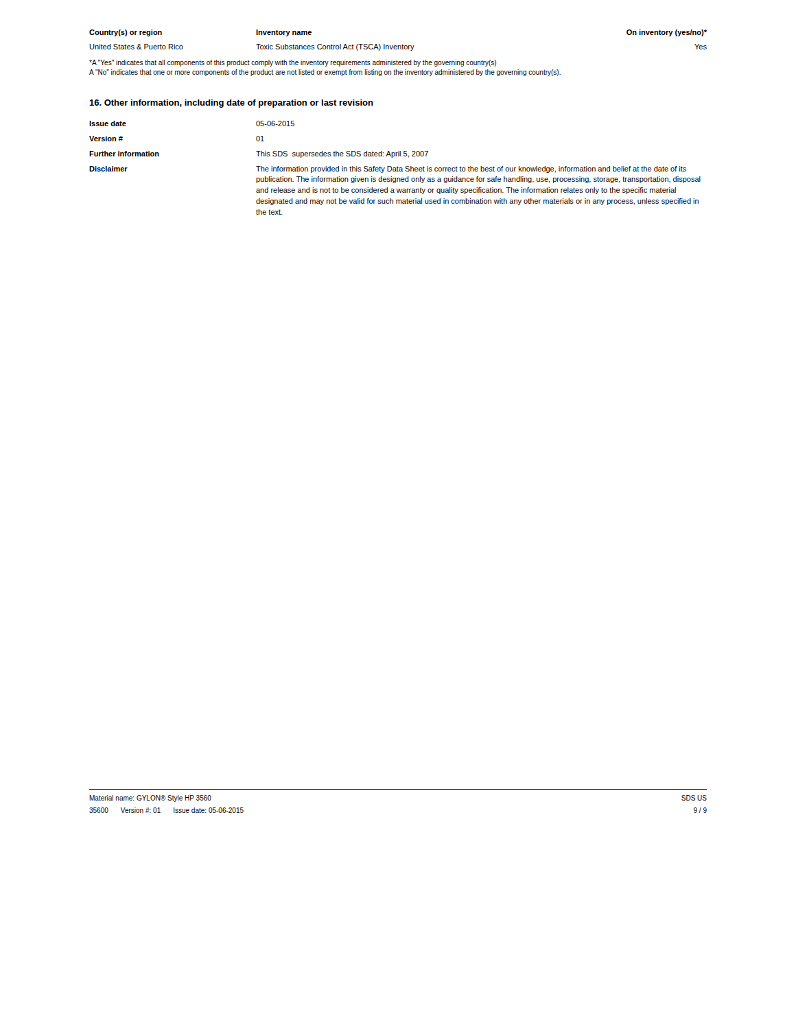| Country(s) or region | Inventory name | On inventory (yes/no)* |
| --- | --- | --- |
| United States & Puerto Rico | Toxic Substances Control Act (TSCA) Inventory | Yes |
*A "Yes" indicates that all components of this product comply with the inventory requirements administered by the governing country(s)
A "No" indicates that one or more components of the product are not listed or exempt from listing on the inventory administered by the governing country(s).
16. Other information, including date of preparation or last revision
| Issue date | 05-06-2015 |
| Version # | 01 |
| Further information | This SDS supersedes the SDS dated: April 5, 2007 |
| Disclaimer | The information provided in this Safety Data Sheet is correct to the best of our knowledge, information and belief at the date of its publication. The information given is designed only as a guidance for safe handling, use, processing, storage, transportation, disposal and release and is not to be considered a warranty or quality specification. The information relates only to the specific material designated and may not be valid for such material used in combination with any other materials or in any process, unless specified in the text. |
| Material name: GYLON® Style HP 3560 | SDS US |
| 35600 Version #: 01 Issue date: 05-06-2015 | 9 / 9 |